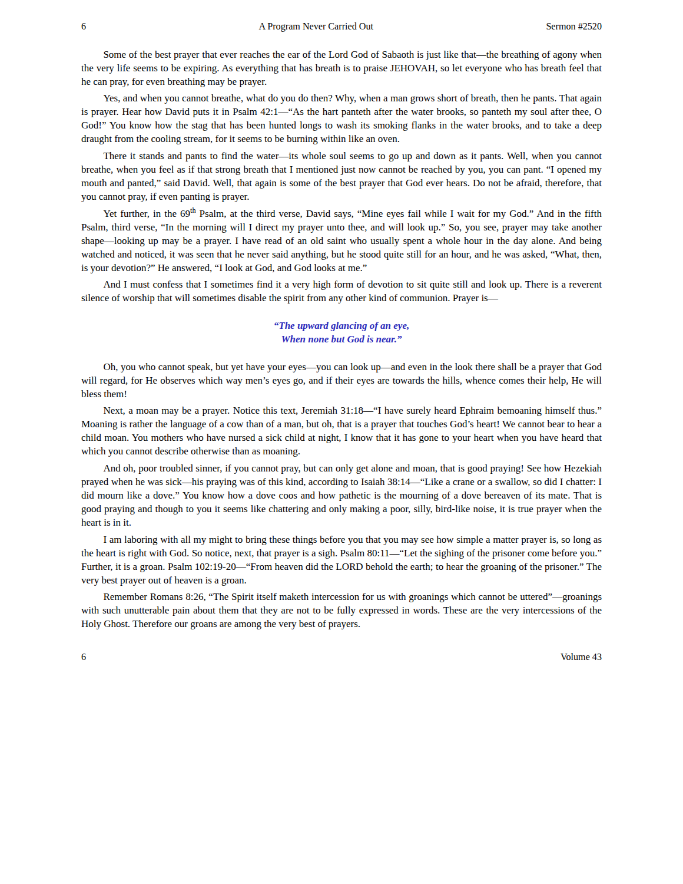6 A Program Never Carried Out Sermon #2520
Some of the best prayer that ever reaches the ear of the Lord God of Sabaoth is just like that—the breathing of agony when the very life seems to be expiring. As everything that has breath is to praise JEHOVAH, so let everyone who has breath feel that he can pray, for even breathing may be prayer.
Yes, and when you cannot breathe, what do you do then? Why, when a man grows short of breath, then he pants. That again is prayer. Hear how David puts it in Psalm 42:1—“As the hart panteth after the water brooks, so panteth my soul after thee, O God!” You know how the stag that has been hunted longs to wash its smoking flanks in the water brooks, and to take a deep draught from the cooling stream, for it seems to be burning within like an oven.
There it stands and pants to find the water—its whole soul seems to go up and down as it pants. Well, when you cannot breathe, when you feel as if that strong breath that I mentioned just now cannot be reached by you, you can pant. “I opened my mouth and panted,” said David. Well, that again is some of the best prayer that God ever hears. Do not be afraid, therefore, that you cannot pray, if even panting is prayer.
Yet further, in the 69th Psalm, at the third verse, David says, “Mine eyes fail while I wait for my God.” And in the fifth Psalm, third verse, “In the morning will I direct my prayer unto thee, and will look up.” So, you see, prayer may take another shape—looking up may be a prayer. I have read of an old saint who usually spent a whole hour in the day alone. And being watched and noticed, it was seen that he never said anything, but he stood quite still for an hour, and he was asked, “What, then, is your devotion?” He answered, “I look at God, and God looks at me.”
And I must confess that I sometimes find it a very high form of devotion to sit quite still and look up. There is a reverent silence of worship that will sometimes disable the spirit from any other kind of communion. Prayer is—
“The upward glancing of an eye,
When none but God is near.”
Oh, you who cannot speak, but yet have your eyes—you can look up—and even in the look there shall be a prayer that God will regard, for He observes which way men’s eyes go, and if their eyes are towards the hills, whence comes their help, He will bless them!
Next, a moan may be a prayer. Notice this text, Jeremiah 31:18—“I have surely heard Ephraim bemoaning himself thus.” Moaning is rather the language of a cow than of a man, but oh, that is a prayer that touches God’s heart! We cannot bear to hear a child moan. You mothers who have nursed a sick child at night, I know that it has gone to your heart when you have heard that which you cannot describe otherwise than as moaning.
And oh, poor troubled sinner, if you cannot pray, but can only get alone and moan, that is good praying! See how Hezekiah prayed when he was sick—his praying was of this kind, according to Isaiah 38:14—“Like a crane or a swallow, so did I chatter: I did mourn like a dove.” You know how a dove coos and how pathetic is the mourning of a dove bereaven of its mate. That is good praying and though to you it seems like chattering and only making a poor, silly, bird-like noise, it is true prayer when the heart is in it.
I am laboring with all my might to bring these things before you that you may see how simple a matter prayer is, so long as the heart is right with God. So notice, next, that prayer is a sigh. Psalm 80:11—“Let the sighing of the prisoner come before you.” Further, it is a groan. Psalm 102:19-20—“From heaven did the LORD behold the earth; to hear the groaning of the prisoner.” The very best prayer out of heaven is a groan.
Remember Romans 8:26, “The Spirit itself maketh intercession for us with groanings which cannot be uttered”—groanings with such unutterable pain about them that they are not to be fully expressed in words. These are the very intercessions of the Holy Ghost. Therefore our groans are among the very best of prayers.
6 Volume 43